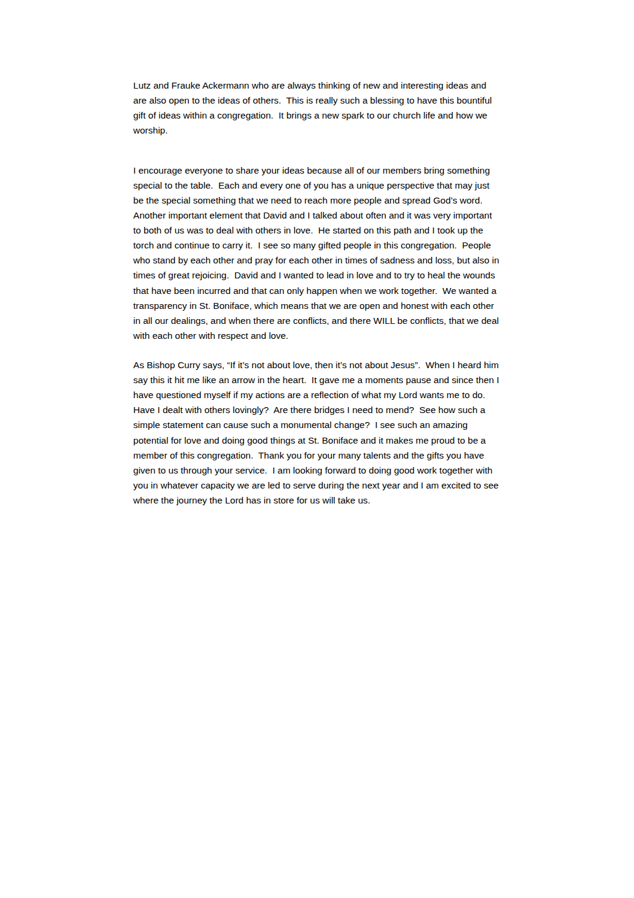Lutz and Frauke Ackermann who are always thinking of new and interesting ideas and are also open to the ideas of others. This is really such a blessing to have this bountiful gift of ideas within a congregation. It brings a new spark to our church life and how we worship.
I encourage everyone to share your ideas because all of our members bring something special to the table. Each and every one of you has a unique perspective that may just be the special something that we need to reach more people and spread God’s word. Another important element that David and I talked about often and it was very important to both of us was to deal with others in love. He started on this path and I took up the torch and continue to carry it. I see so many gifted people in this congregation. People who stand by each other and pray for each other in times of sadness and loss, but also in times of great rejoicing. David and I wanted to lead in love and to try to heal the wounds that have been incurred and that can only happen when we work together. We wanted a transparency in St. Boniface, which means that we are open and honest with each other in all our dealings, and when there are conflicts, and there WILL be conflicts, that we deal with each other with respect and love.
As Bishop Curry says, “If it’s not about love, then it’s not about Jesus”. When I heard him say this it hit me like an arrow in the heart. It gave me a moments pause and since then I have questioned myself if my actions are a reflection of what my Lord wants me to do. Have I dealt with others lovingly? Are there bridges I need to mend? See how such a simple statement can cause such a monumental change? I see such an amazing potential for love and doing good things at St. Boniface and it makes me proud to be a member of this congregation. Thank you for your many talents and the gifts you have given to us through your service. I am looking forward to doing good work together with you in whatever capacity we are led to serve during the next year and I am excited to see where the journey the Lord has in store for us will take us.